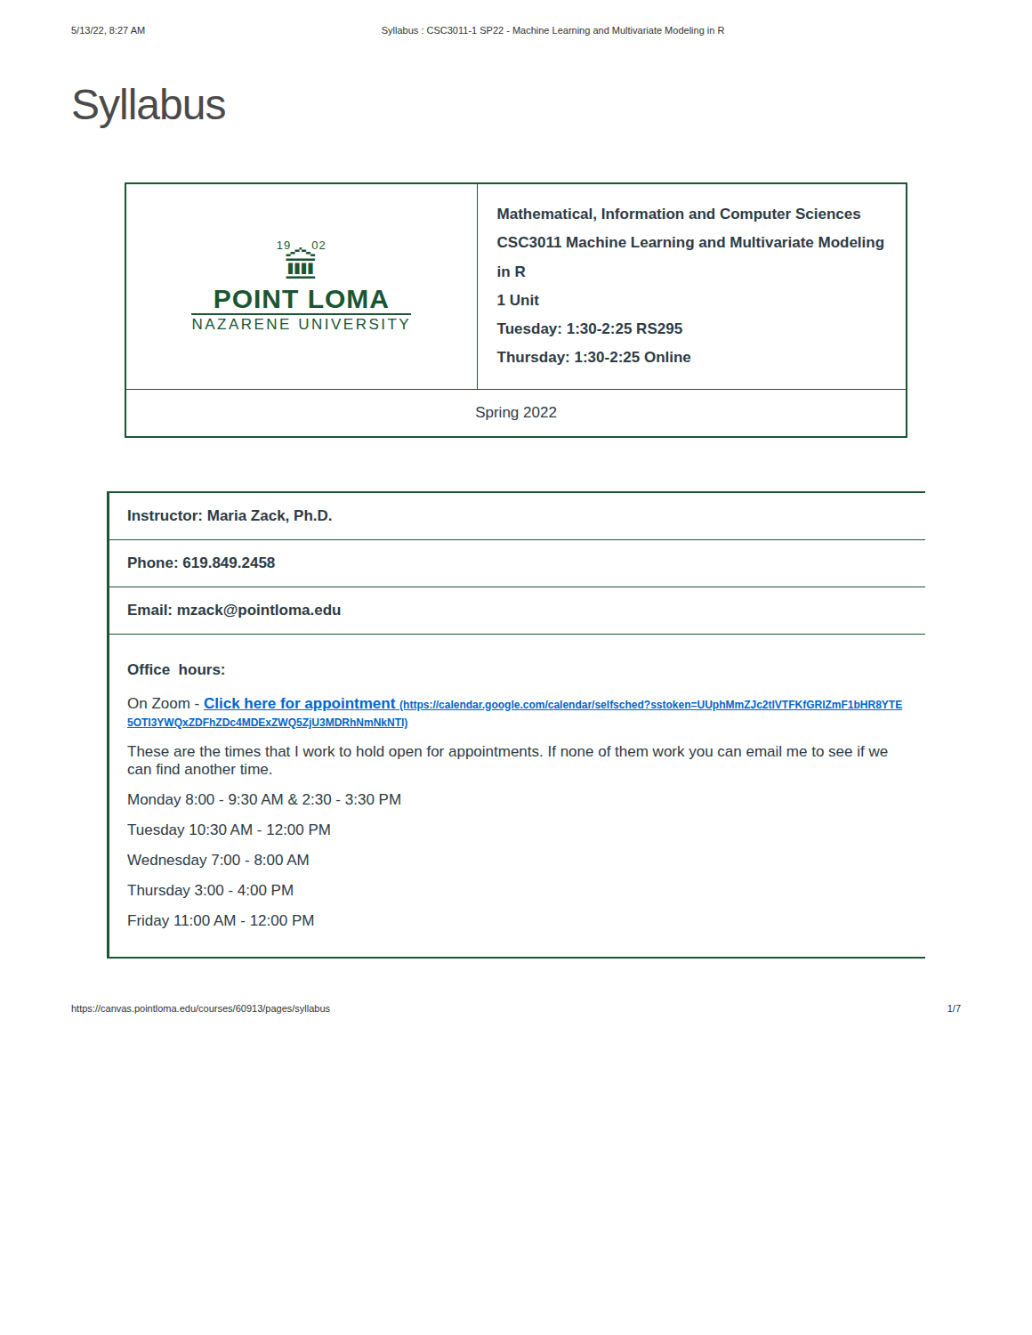5/13/22, 8:27 AM Syllabus : CSC3011-1 SP22 - Machine Learning and Multivariate Modeling in R
Syllabus
| 19 02 🏛 POINT LOMA NAZARENE UNIVERSITY | Mathematical, Information and Computer Sciences CSC3011 Machine Learning and Multivariate Modeling in R 1 Unit Tuesday: 1:30-2:25 RS295 Thursday: 1:30-2:25 Online |
| Spring 2022 |
| Instructor: Maria Zack, Ph.D. |
| Phone: 619.849.2458 |
| Email: mzack@pointloma.edu |
| Office hours: On Zoom - Click here for appointment (https://calendar.google.com/calendar/selfsched?sstoken=UUphMmZJc2tlVTFKfGRlZmF1bHR8YTE5OTI3YWQxZDFhZDc4MDExZWQ5ZjU3MDRhNmNkNTI) These are the times that I work to hold open for appointments. If none of them work you can email me to see if we can find another time. Monday 8:00 - 9:30 AM & 2:30 - 3:30 PM Tuesday 10:30 AM - 12:00 PM Wednesday 7:00 - 8:00 AM Thursday 3:00 - 4:00 PM Friday 11:00 AM - 12:00 PM |
https://canvas.pointloma.edu/courses/60913/pages/syllabus 1/7